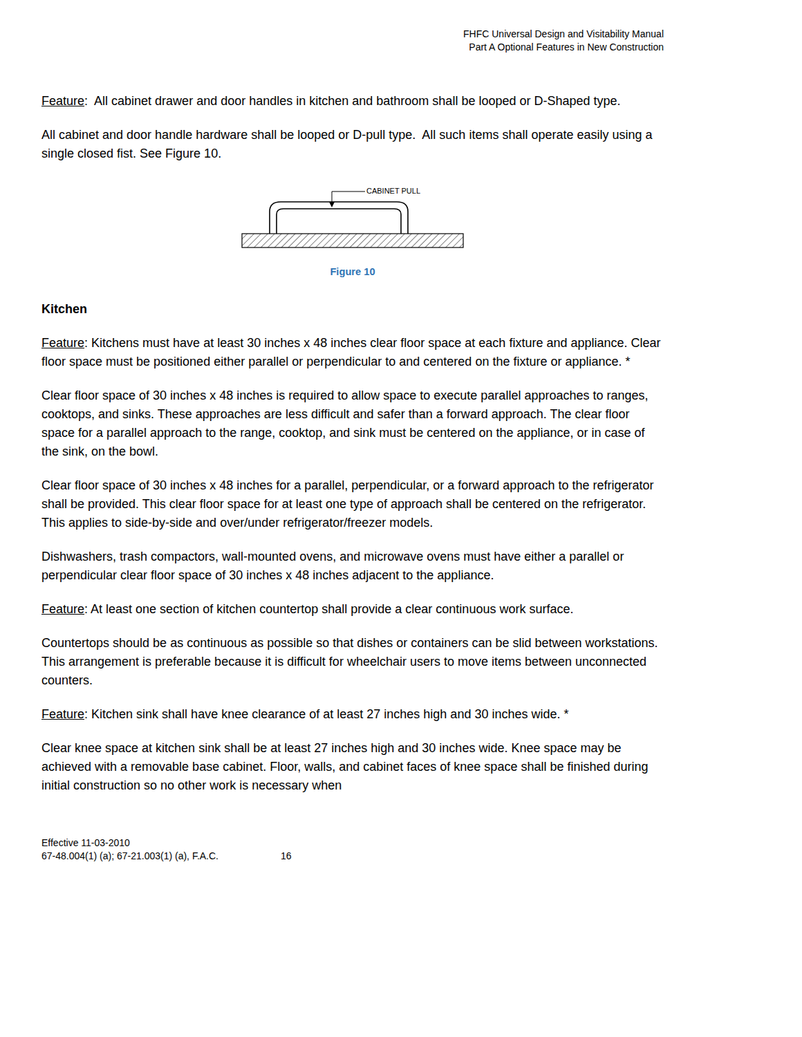FHFC Universal Design and Visitability Manual
Part A Optional Features in New Construction
Feature: All cabinet drawer and door handles in kitchen and bathroom shall be looped or D-Shaped type.
All cabinet and door handle hardware shall be looped or D-pull type. All such items shall operate easily using a single closed fist. See Figure 10.
CABINET PULL
Figure 10
Kitchen
Feature: Kitchens must have at least 30 inches x 48 inches clear floor space at each fixture and appliance. Clear floor space must be positioned either parallel or perpendicular to and centered on the fixture or appliance. *
Clear floor space of 30 inches x 48 inches is required to allow space to execute parallel approaches to ranges, cooktops, and sinks. These approaches are less difficult and safer than a forward approach. The clear floor space for a parallel approach to the range, cooktop, and sink must be centered on the appliance, or in case of the sink, on the bowl.
Clear floor space of 30 inches x 48 inches for a parallel, perpendicular, or a forward approach to the refrigerator shall be provided. This clear floor space for at least one type of approach shall be centered on the refrigerator. This applies to side-by-side and over/under refrigerator/freezer models.
Dishwashers, trash compactors, wall-mounted ovens, and microwave ovens must have either a parallel or perpendicular clear floor space of 30 inches x 48 inches adjacent to the appliance.
Feature: At least one section of kitchen countertop shall provide a clear continuous work surface.
Countertops should be as continuous as possible so that dishes or containers can be slid between workstations. This arrangement is preferable because it is difficult for wheelchair users to move items between unconnected counters.
Feature: Kitchen sink shall have knee clearance of at least 27 inches high and 30 inches wide. *
Clear knee space at kitchen sink shall be at least 27 inches high and 30 inches wide. Knee space may be achieved with a removable base cabinet. Floor, walls, and cabinet faces of knee space shall be finished during initial construction so no other work is necessary when
Effective 11-03-2010
67-48.004(1) (a); 67-21.003(1) (a), F.A.C. 16